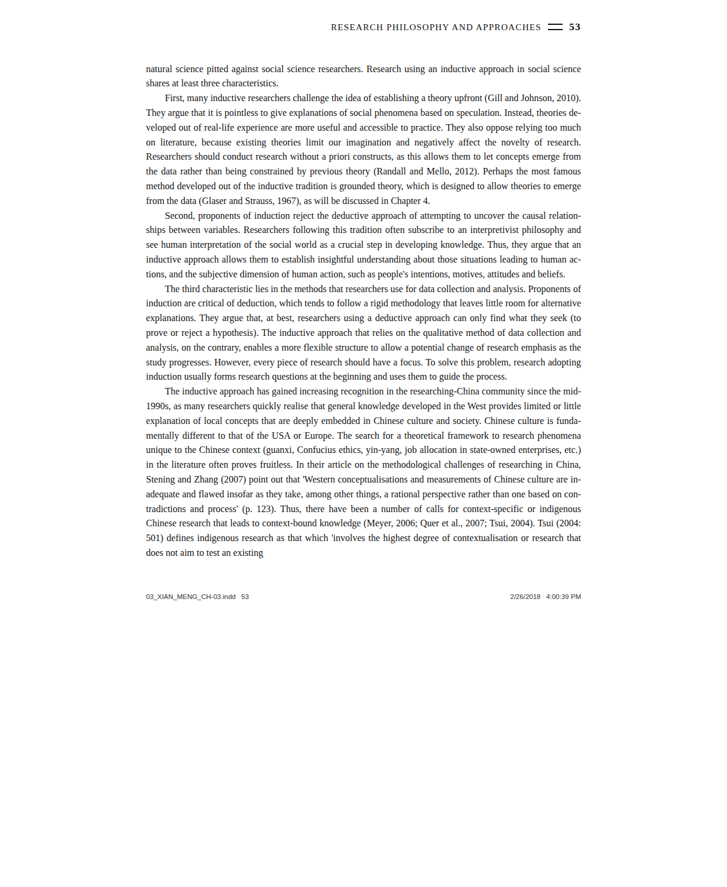Research Philosophy and Approaches 53
natural science pitted against social science researchers. Research using an inductive approach in social science shares at least three characteristics.
First, many inductive researchers challenge the idea of establishing a theory upfront (Gill and Johnson, 2010). They argue that it is pointless to give explanations of social phenomena based on speculation. Instead, theories developed out of real-life experience are more useful and accessible to practice. They also oppose relying too much on literature, because existing theories limit our imagination and negatively affect the novelty of research. Researchers should conduct research without a priori constructs, as this allows them to let concepts emerge from the data rather than being constrained by previous theory (Randall and Mello, 2012). Perhaps the most famous method developed out of the inductive tradition is grounded theory, which is designed to allow theories to emerge from the data (Glaser and Strauss, 1967), as will be discussed in Chapter 4.
Second, proponents of induction reject the deductive approach of attempting to uncover the causal relationships between variables. Researchers following this tradition often subscribe to an interpretivist philosophy and see human interpretation of the social world as a crucial step in developing knowledge. Thus, they argue that an inductive approach allows them to establish insightful understanding about those situations leading to human actions, and the subjective dimension of human action, such as people's intentions, motives, attitudes and beliefs.
The third characteristic lies in the methods that researchers use for data collection and analysis. Proponents of induction are critical of deduction, which tends to follow a rigid methodology that leaves little room for alternative explanations. They argue that, at best, researchers using a deductive approach can only find what they seek (to prove or reject a hypothesis). The inductive approach that relies on the qualitative method of data collection and analysis, on the contrary, enables a more flexible structure to allow a potential change of research emphasis as the study progresses. However, every piece of research should have a focus. To solve this problem, research adopting induction usually forms research questions at the beginning and uses them to guide the process.
The inductive approach has gained increasing recognition in the researching-China community since the mid-1990s, as many researchers quickly realise that general knowledge developed in the West provides limited or little explanation of local concepts that are deeply embedded in Chinese culture and society. Chinese culture is fundamentally different to that of the USA or Europe. The search for a theoretical framework to research phenomena unique to the Chinese context (guanxi, Confucius ethics, yin-yang, job allocation in state-owned enterprises, etc.) in the literature often proves fruitless. In their article on the methodological challenges of researching in China, Stening and Zhang (2007) point out that 'Western conceptualisations and measurements of Chinese culture are inadequate and flawed insofar as they take, among other things, a rational perspective rather than one based on contradictions and process' (p. 123). Thus, there have been a number of calls for context-specific or indigenous Chinese research that leads to context-bound knowledge (Meyer, 2006; Quer et al., 2007; Tsui, 2004). Tsui (2004: 501) defines indigenous research as that which 'involves the highest degree of contextualisation or research that does not aim to test an existing
03_XIAN_MENG_CH-03.indd 53 2/26/2018 4:00:39 PM